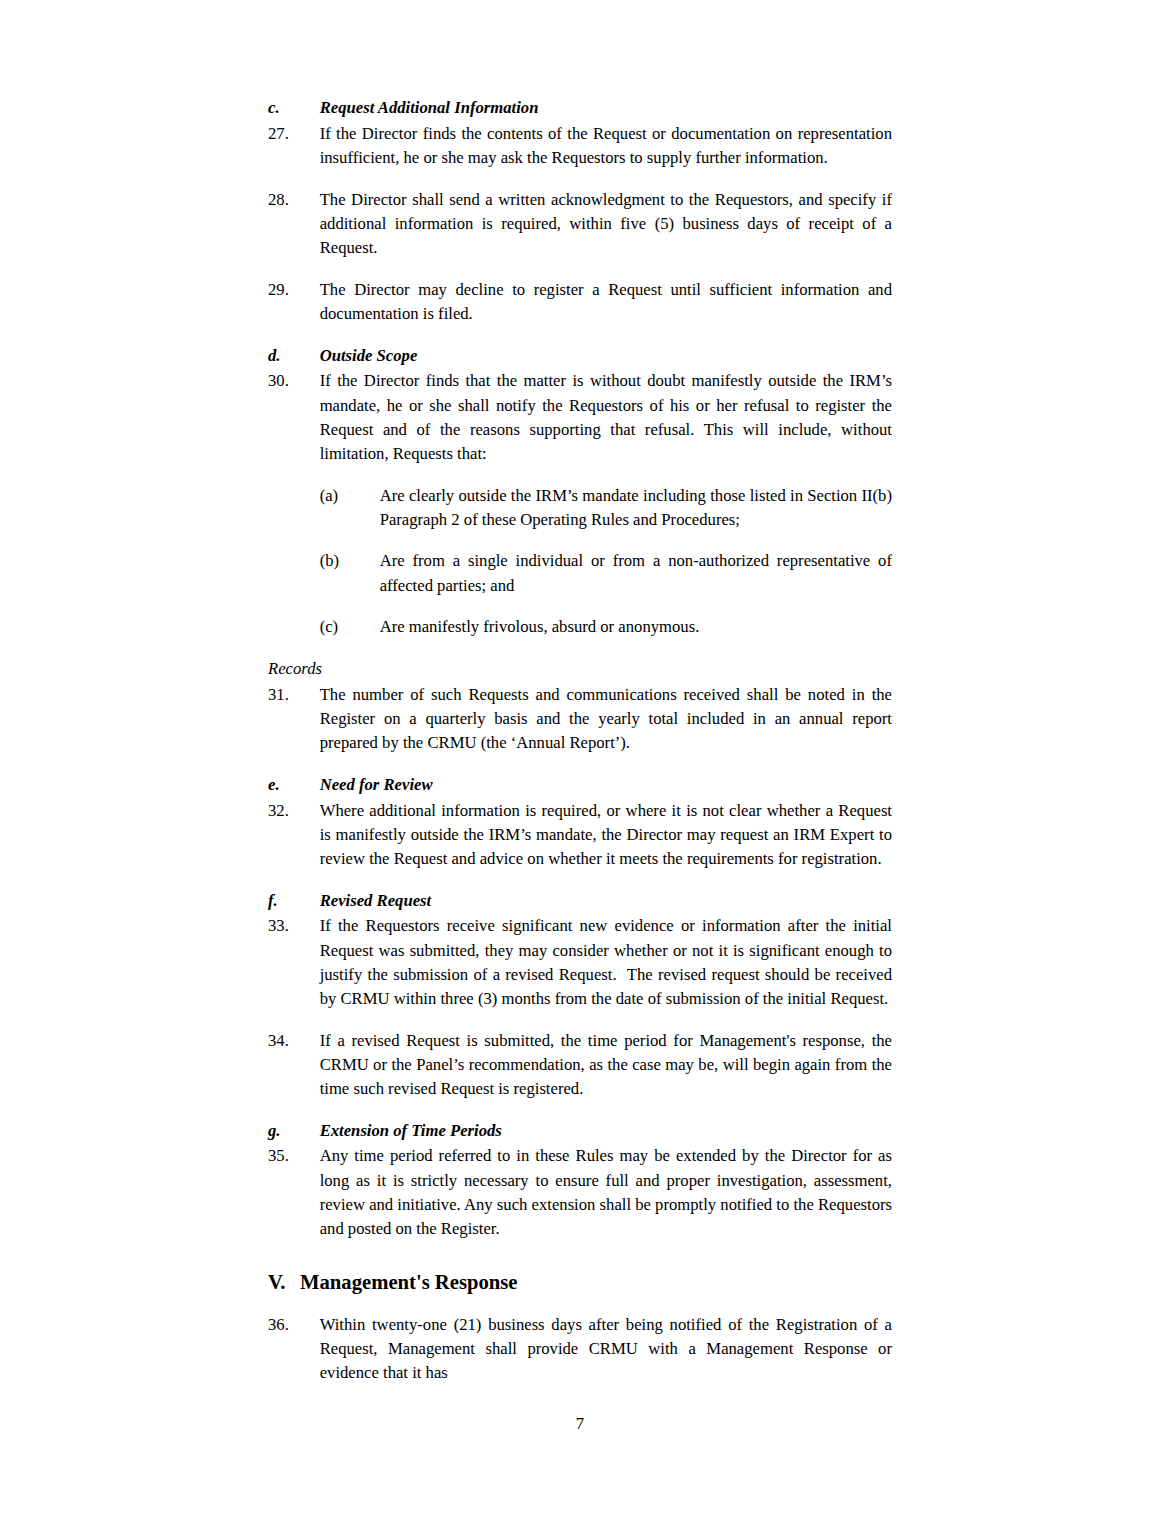c.
Request Additional Information
27.
If the Director finds the contents of the Request or documentation on representation insufficient, he or she may ask the Requestors to supply further information.
28.
The Director shall send a written acknowledgment to the Requestors, and specify if additional information is required, within five (5) business days of receipt of a Request.
29.
The Director may decline to register a Request until sufficient information and documentation is filed.
d.
Outside Scope
30.
If the Director finds that the matter is without doubt manifestly outside the IRM’s mandate, he or she shall notify the Requestors of his or her refusal to register the Request and of the reasons supporting that refusal. This will include, without limitation, Requests that:
(a)
Are clearly outside the IRM’s mandate including those listed in Section II(b) Paragraph 2 of these Operating Rules and Procedures;
(b)
Are from a single individual or from a non-authorized representative of affected parties; and
(c)
Are manifestly frivolous, absurd or anonymous.
Records
31.
The number of such Requests and communications received shall be noted in the Register on a quarterly basis and the yearly total included in an annual report prepared by the CRMU (the ‘Annual Report’).
e.
Need for Review
32.
Where additional information is required, or where it is not clear whether a Request is manifestly outside the IRM’s mandate, the Director may request an IRM Expert to review the Request and advice on whether it meets the requirements for registration.
f.
Revised Request
33.
If the Requestors receive significant new evidence or information after the initial Request was submitted, they may consider whether or not it is significant enough to justify the submission of a revised Request. The revised request should be received by CRMU within three (3) months from the date of submission of the initial Request.
34.
If a revised Request is submitted, the time period for Management's response, the CRMU or the Panel’s recommendation, as the case may be, will begin again from the time such revised Request is registered.
g.
Extension of Time Periods
35.
Any time period referred to in these Rules may be extended by the Director for as long as it is strictly necessary to ensure full and proper investigation, assessment, review and initiative. Any such extension shall be promptly notified to the Requestors and posted on the Register.
V.
Management's Response
36.
Within twenty-one (21) business days after being notified of the Registration of a Request, Management shall provide CRMU with a Management Response or evidence that it has
7